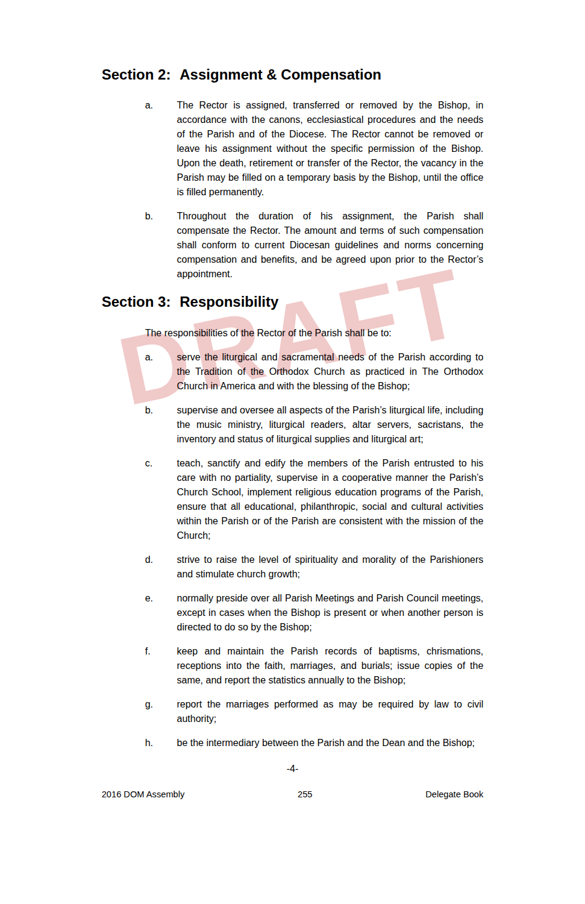DRAFT
Section 2: Assignment & Compensation
a. The Rector is assigned, transferred or removed by the Bishop, in accordance with the canons, ecclesiastical procedures and the needs of the Parish and of the Diocese. The Rector cannot be removed or leave his assignment without the specific permission of the Bishop. Upon the death, retirement or transfer of the Rector, the vacancy in the Parish may be filled on a temporary basis by the Bishop, until the office is filled permanently.
b. Throughout the duration of his assignment, the Parish shall compensate the Rector. The amount and terms of such compensation shall conform to current Diocesan guidelines and norms concerning compensation and benefits, and be agreed upon prior to the Rector’s appointment.
Section 3: Responsibility
The responsibilities of the Rector of the Parish shall be to:
a. serve the liturgical and sacramental needs of the Parish according to the Tradition of the Orthodox Church as practiced in The Orthodox Church in America and with the blessing of the Bishop;
b. supervise and oversee all aspects of the Parish’s liturgical life, including the music ministry, liturgical readers, altar servers, sacristans, the inventory and status of liturgical supplies and liturgical art;
c. teach, sanctify and edify the members of the Parish entrusted to his care with no partiality, supervise in a cooperative manner the Parish’s Church School, implement religious education programs of the Parish, ensure that all educational, philanthropic, social and cultural activities within the Parish or of the Parish are consistent with the mission of the Church;
d. strive to raise the level of spirituality and morality of the Parishioners and stimulate church growth;
e. normally preside over all Parish Meetings and Parish Council meetings, except in cases when the Bishop is present or when another person is directed to do so by the Bishop;
f. keep and maintain the Parish records of baptisms, chrismations, receptions into the faith, marriages, and burials; issue copies of the same, and report the statistics annually to the Bishop;
g. report the marriages performed as may be required by law to civil authority;
h. be the intermediary between the Parish and the Dean and the Bishop;
-4-
2016 DOM Assembly 255 Delegate Book